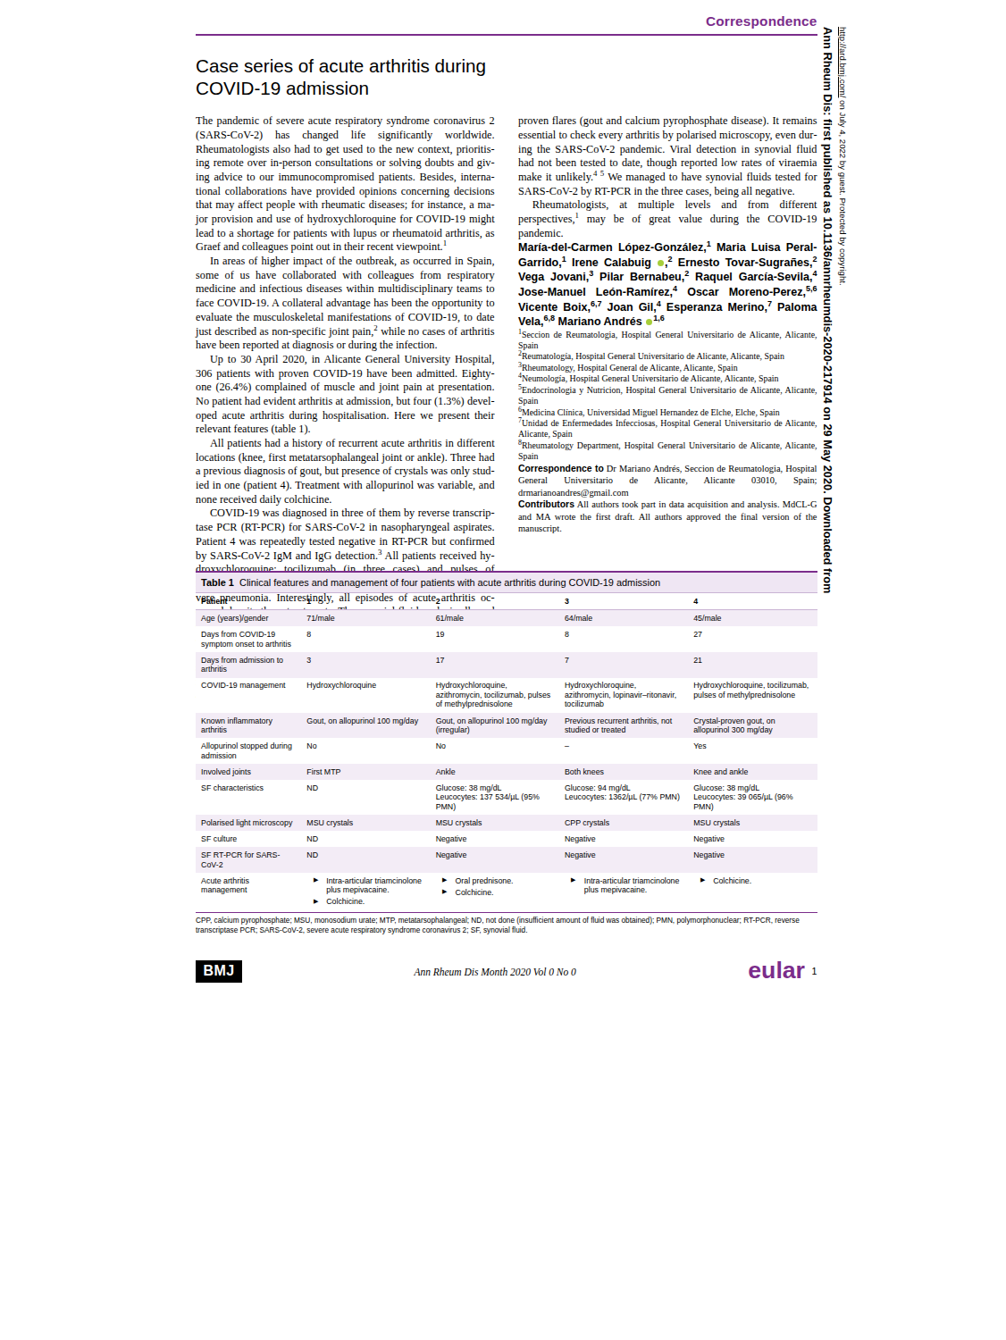Correspondence
Case series of acute arthritis during
COVID-19 admission
The pandemic of severe acute respiratory syndrome coronavirus 2 (SARS-CoV-2) has changed life significantly worldwide. Rheumatologists also had to get used to the new context, prioritising remote over in-person consultations or solving doubts and giving advice to our immunocompromised patients. Besides, international collaborations have provided opinions concerning decisions that may affect people with rheumatic diseases; for instance, a major provision and use of hydroxychloroquine for COVID-19 might lead to a shortage for patients with lupus or rheumatoid arthritis, as Graef and colleagues point out in their recent viewpoint.1
In areas of higher impact of the outbreak, as occurred in Spain, some of us have collaborated with colleagues from respiratory medicine and infectious diseases within multidisciplinary teams to face COVID-19. A collateral advantage has been the opportunity to evaluate the musculoskeletal manifestations of COVID-19, to date just described as non-specific joint pain,2 while no cases of arthritis have been reported at diagnosis or during the infection.
Up to 30 April 2020, in Alicante General University Hospital, 306 patients with proven COVID-19 have been admitted. Eighty-one (26.4%) complained of muscle and joint pain at presentation. No patient had evident arthritis at admission, but four (1.3%) developed acute arthritis during hospitalisation. Here we present their relevant features (table 1).
All patients had a history of recurrent acute arthritis in different locations (knee, first metatarsophalangeal joint or ankle). Three had a previous diagnosis of gout, but presence of crystals was only studied in one (patient 4). Treatment with allopurinol was variable, and none received daily colchicine.
COVID-19 was diagnosed in three of them by reverse transcriptase PCR (RT-PCR) for SARS-CoV-2 in nasopharyngeal aspirates. Patient 4 was repeatedly tested negative in RT-PCR but confirmed by SARS-CoV-2 IgM and IgG detection.3 All patients received hydroxychloroquine; tocilizumab (in three cases) and pulses of methylprednisolone (in two cases) were necessary because of severe pneumonia. Interestingly, all episodes of acute arthritis occurred despite those treatments. The synovial fluid analysis allowed definitive diagnoses, and flares successfully resolved with our standard approach (corticosteroids and colchicine).
Joint and muscle pain are common in acute viral illnesses. It also seems to occur in COVID-19,2 but the occurrence of arthritis has not been confirmed to date. Here we report four cases of acute arthritis developed during COVID-19 admissions, all due to crystal-proven flares (gout and calcium pyrophosphate disease). It remains essential to check every arthritis by polarised microscopy, even during the SARS-CoV-2 pandemic. Viral detection in synovial fluid had not been tested to date, though reported low rates of viraemia make it unlikely.4 5 We managed to have synovial fluids tested for SARS-CoV-2 by RT-PCR in the three cases, being all negative.
Rheumatologists, at multiple levels and from different perspectives,1 may be of great value during the COVID-19 pandemic.
María-del-Carmen López-González,1 Maria Luisa Peral-Garrido,1 Irene Calabuig ,2 Ernesto Tovar-Sugrañes,2 Vega Jovani,3 Pilar Bernabeu,2 Raquel García-Sevila,4 Jose-Manuel León-Ramírez,4 Oscar Moreno-Perez,5,6 Vicente Boix,6,7 Joan Gil,4 Esperanza Merino,7 Paloma Vela,6,8 Mariano Andrés 1,6
1Seccion de Reumatologia, Hospital General Universitario de Alicante, Alicante, Spain
2Reumatología, Hospital General Universitario de Alicante, Alicante, Spain
3Rheumatology, Hospital General de Alicante, Alicante, Spain
4Neumología, Hospital General Universitario de Alicante, Alicante, Spain
5Endocrinologia y Nutricion, Hospital General Universitario de Alicante, Alicante, Spain
6Medicina Clínica, Universidad Miguel Hernandez de Elche, Elche, Spain
7Unidad de Enfermedades Infecciosas, Hospital General Universitario de Alicante, Alicante, Spain
8Rheumatology Department, Hospital General Universitario de Alicante, Alicante, Spain
Correspondence to Dr Mariano Andrés, Seccion de Reumatologia, Hospital General Universitario de Alicante, Alicante 03010, Spain; drmarianoandres@gmail.com
Contributors All authors took part in data acquisition and analysis. MdCL-G and MA wrote the first draft. All authors approved the final version of the manuscript.
Table 1 Clinical features and management of four patients with acute arthritis during COVID-19 admission
| Patient | 1 | 2 | 3 | 4 |
| --- | --- | --- | --- | --- |
| Age (years)/gender | 71/male | 61/male | 64/male | 45/male |
| Days from COVID-19 symptom onset to arthritis | 8 | 19 | 8 | 27 |
| Days from admission to arthritis | 3 | 17 | 7 | 21 |
| COVID-19 management | Hydroxychloroquine | Hydroxychloroquine, azithromycin, tocilizumab, pulses of methylprednisolone | Hydroxychloroquine, azithromycin, lopinavir–ritonavir, tocilizumab | Hydroxychloroquine, tocilizumab, pulses of methylprednisolone |
| Known inflammatory arthritis | Gout, on allopurinol 100 mg/day | Gout, on allopurinol 100 mg/day (irregular) | Previous recurrent arthritis, not studied or treated | Crystal-proven gout, on allopurinol 300 mg/day |
| Allopurinol stopped during admission | No | No | – | Yes |
| Involved joints | First MTP | Ankle | Both knees | Knee and ankle |
| SF characteristics | ND | Glucose: 38 mg/dL Leucocytes: 137 534/µL (95% PMN) | Glucose: 94 mg/dL Leucocytes: 1362/µL (77% PMN) | Glucose: 38 mg/dL Leucocytes: 39 065/µL (96% PMN) |
| Polarised light microscopy | MSU crystals | MSU crystals | CPP crystals | MSU crystals |
| SF culture | ND | Negative | Negative | Negative |
| SF RT-PCR for SARS-CoV-2 | ND | Negative | Negative | Negative |
| Acute arthritis management | Intra-articular triamcinolone plus mepivacaine. Colchicine. | Oral prednisone. Colchicine. | Intra-articular triamcinolone plus mepivacaine. | Colchicine. |
CPP, calcium pyrophosphate; MSU, monosodium urate; MTP, metatarsophalangeal; ND, not done (insufficient amount of fluid was obtained); PMN, polymorphonuclear; RT-PCR, reverse transcriptase PCR; SARS-CoV-2, severe acute respiratory syndrome coronavirus 2; SF, synovial fluid.
BMJ
Ann Rheum Dis Month 2020 Vol 0 No 0
eular
1
Ann Rheum Dis: first published as 10.1136/annrheumdis-2020-217914 on 29 May 2020. Downloaded from http://ard.bmj.com/ on July 4, 2022 by guest. Protected by copyright.